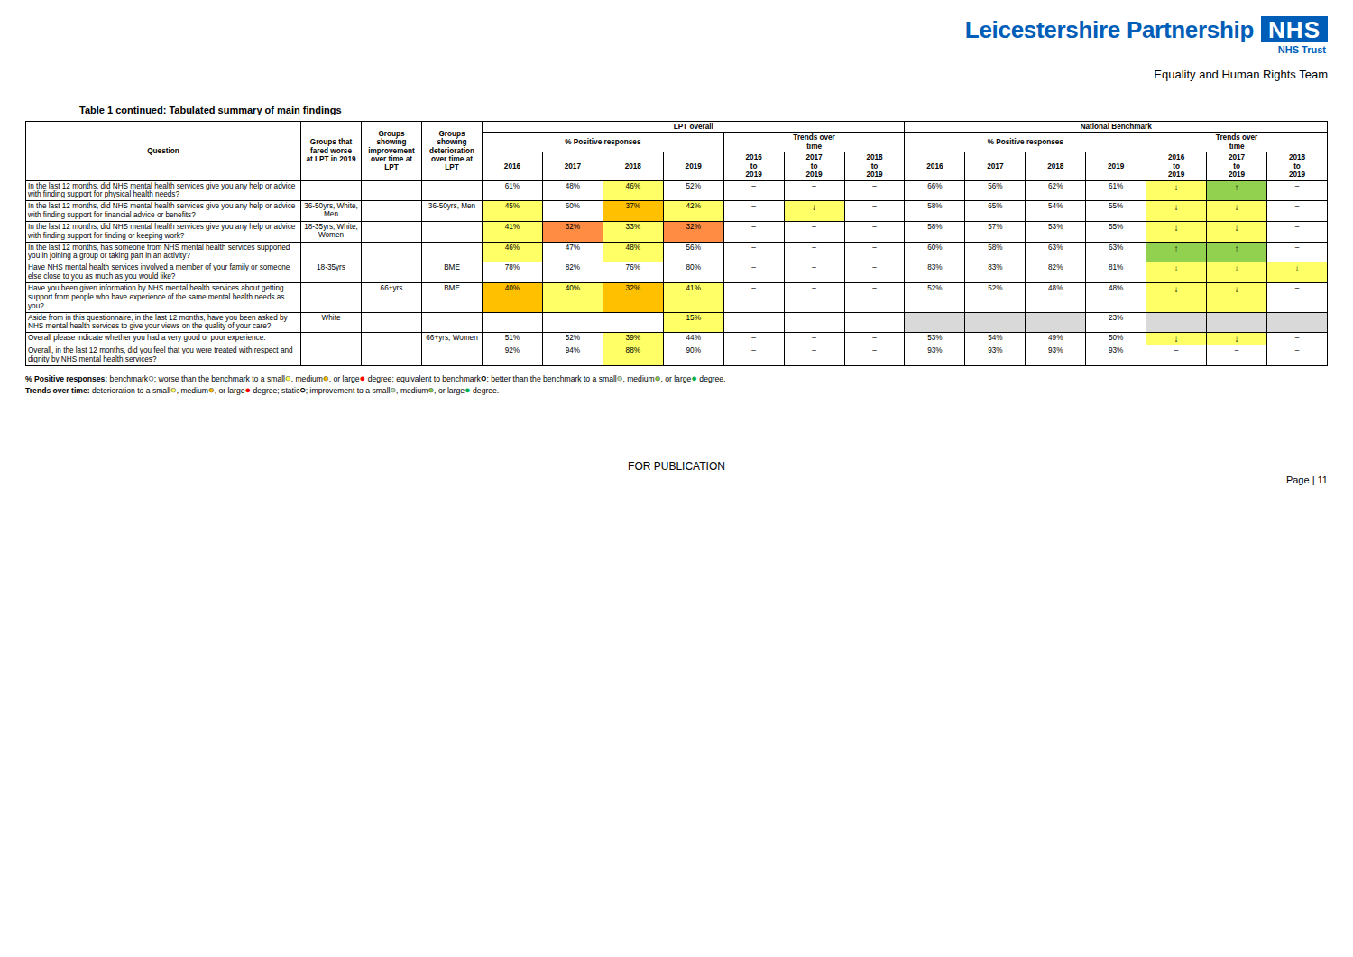Leicestershire Partnership NHS
NHS Trust
Equality and Human Rights Team
Table 1 continued: Tabulated summary of main findings
| Question | Groups that fared worse at LPT in 2019 | Groups showing improvement over time at LPT | Groups showing deterioration over time at LPT | LPT overall | National Benchmark |
| --- | --- | --- | --- | --- | --- |
| % Positive responses | Trends over time | % Positive responses | Trends over time |
| 2016 | 2017 | 2018 | 2019 | 2016 to 2019 | 2017 to 2019 | 2018 to 2019 | 2016 | 2017 | 2018 | 2019 | 2016 to 2019 | 2017 to 2019 | 2018 to 2019 |
| In the last 12 months, did NHS mental health services give you any help or advice with finding support for physical health needs? | | | | 61% | 48% | 46% | 52% | – | – | – | 66% | 56% | 62% | 61% | ↓ | ↑ | – |
| In the last 12 months, did NHS mental health services give you any help or advice with finding support for financial advice or benefits? | 36-50yrs, White, Men | | 36-50yrs, Men | 45% | 60% | 37% | 42% | – | ↓ | – | 58% | 65% | 54% | 55% | ↓ | ↓ | – |
| In the last 12 months, did NHS mental health services give you any help or advice with finding support for finding or keeping work? | 18-35yrs, White, Women | | | 41% | 32% | 33% | 32% | – | – | – | 58% | 57% | 53% | 55% | ↓ | ↓ | – |
| In the last 12 months, has someone from NHS mental health services supported you in joining a group or taking part in an activity? | | | | 46% | 47% | 48% | 56% | – | – | – | 60% | 58% | 63% | 63% | ↑ | ↑ | – |
| Have NHS mental health services involved a member of your family or someone else close to you as much as you would like? | 18-35yrs | | BME | 78% | 82% | 76% | 80% | – | – | – | 83% | 83% | 82% | 81% | ↓ | ↓ | ↓ |
| Have you been given information by NHS mental health services about getting support from people who have experience of the same mental health needs as you? | | 66+yrs | BME | 40% | 40% | 32% | 41% | – | – | – | 52% | 52% | 48% | 48% | ↓ | ↓ | – |
| Aside from in this questionnaire, in the last 12 months, have you been asked by NHS mental health services to give your views on the quality of your care? | White | | | | | | 15% | | | | | | | 23% | | | |
| Overall please indicate whether you had a very good or poor experience. | | | 66+yrs, Women | 51% | 52% | 39% | 44% | – | – | – | 53% | 54% | 49% | 50% | ↓ | ↓ | – |
| Overall, in the last 12 months, did you feel that you were treated with respect and dignity by NHS mental health services? | | | | 92% | 94% | 88% | 90% | – | – | – | 93% | 93% | 93% | 93% | – | – | – |
% Positive responses: benchmark●; worse than the benchmark to a small●, medium●, or large● degree; equivalent to benchmark○; better than the benchmark to a small●, medium●, or large● degree.
Trends over time: deterioration to a small●, medium●, or large● degree; static○; improvement to a small●, medium●, or large● degree.
FOR PUBLICATION
Page | 11